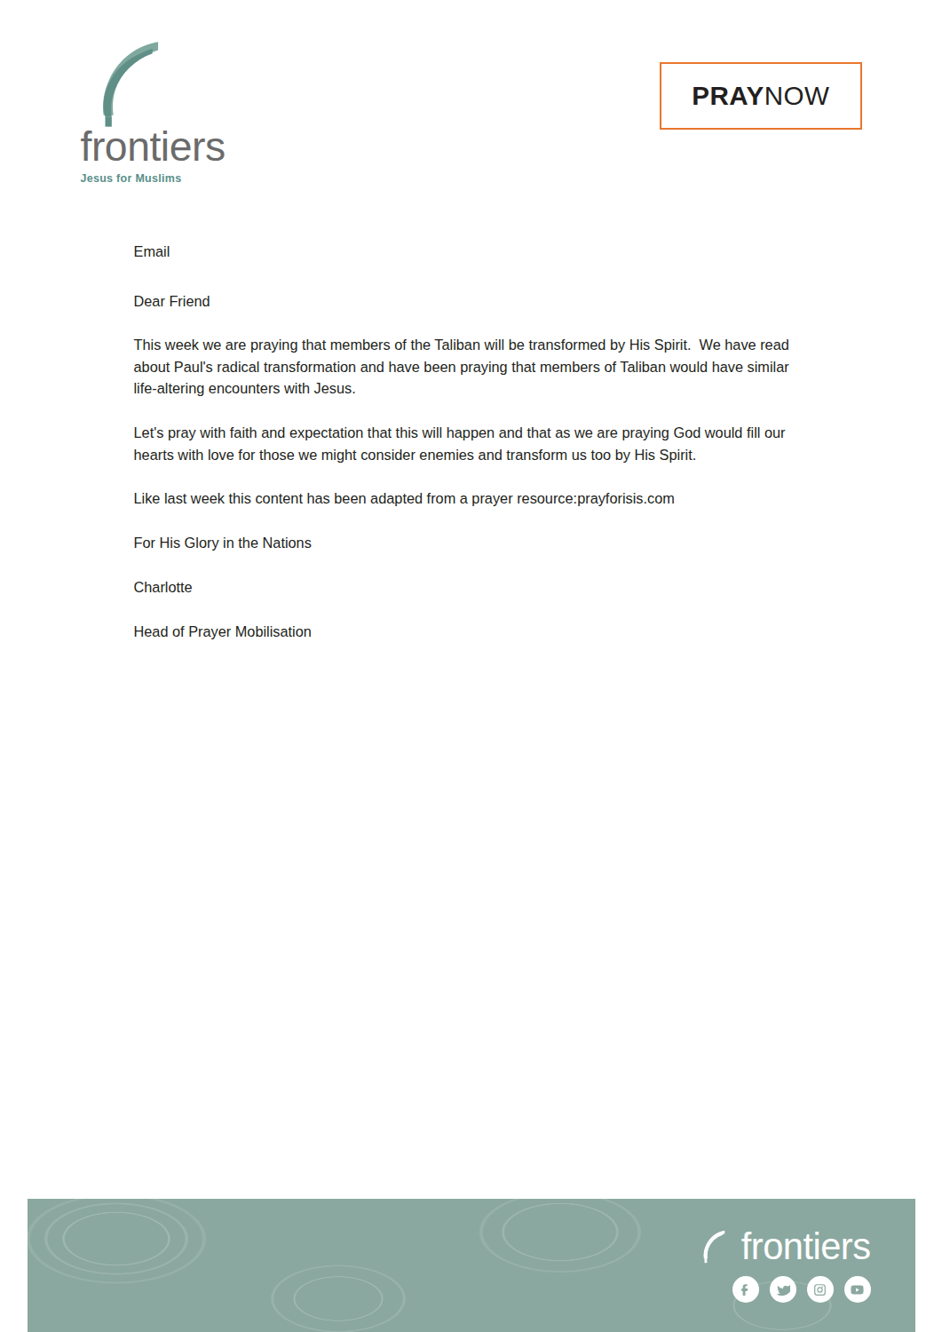frontiers
Jesus for Muslims
PRAY NOW
Email
Dear Friend
This week we are praying that members of the Taliban will be transformed by His Spirit. We have read about Paul's radical transformation and have been praying that members of Taliban would have similar life-altering encounters with Jesus.
Let's pray with faith and expectation that this will happen and that as we are praying God would fill our hearts with love for those we might consider enemies and transform us too by His Spirit.
Like last week this content has been adapted from a prayer resource:prayforisis.com
For His Glory in the Nations
Charlotte
Head of Prayer Mobilisation
frontiers